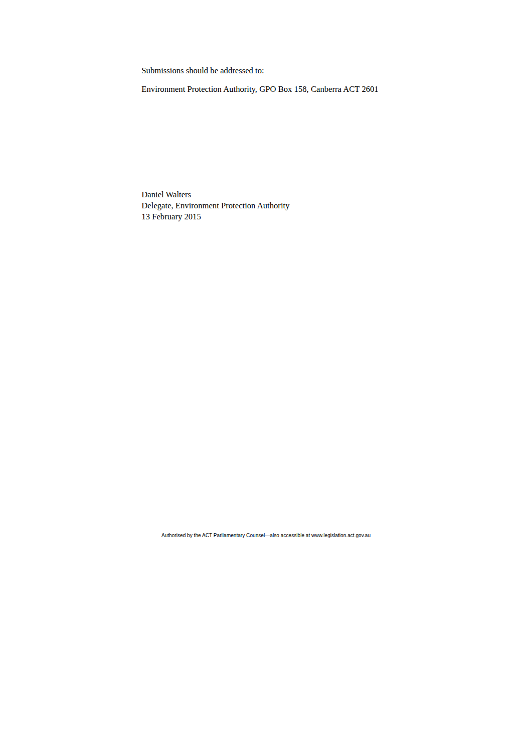Submissions should be addressed to:
Environment Protection Authority, GPO Box 158, Canberra ACT 2601
Daniel Walters
Delegate, Environment Protection Authority
13 February 2015
Authorised by the ACT Parliamentary Counsel—also accessible at www.legislation.act.gov.au